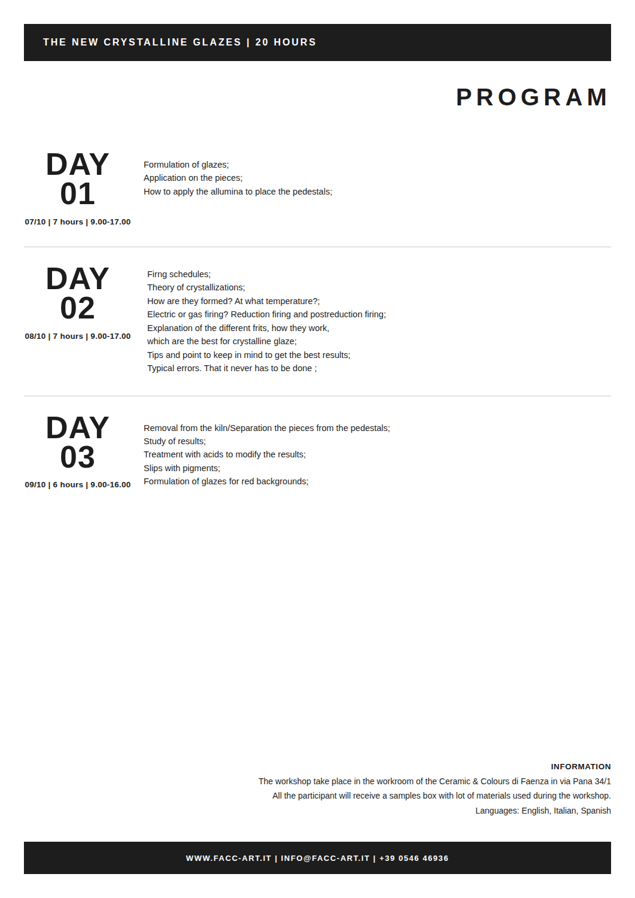The New Crystalline Glazes | 20 Hours
Program
Day 01 07/10 | 7 hours | 9.00-17.00
Formulation of glazes;
Application on the pieces;
How to apply the allumina to place the pedestals;
Day 02 08/10 | 7 hours | 9.00-17.00
Firng schedules;
Theory of crystallizations;
How are they formed? At what temperature?;
Electric or gas firing? Reduction firing and postreduction firing;
Explanation of the different frits, how they work,
which are the best for crystalline glaze;
Tips and point to keep in mind to get the best results;
Typical errors. That it never has to be done ;
Day 03 09/10 | 6 hours | 9.00-16.00
Removal from the kiln/Separation the pieces from the pedestals;
Study of results;
Treatment with acids to modify the results;
Slips with pigments;
Formulation of glazes for red backgrounds;
Information
The workshop take place in the workroom of the Ceramic & Colours di Faenza in via Pana 34/1
All the participant will receive a samples box with lot of materials used during the workshop.
Languages: English, Italian, Spanish
www.facc-art.it | info@facc-art.it | +39 0546 46936